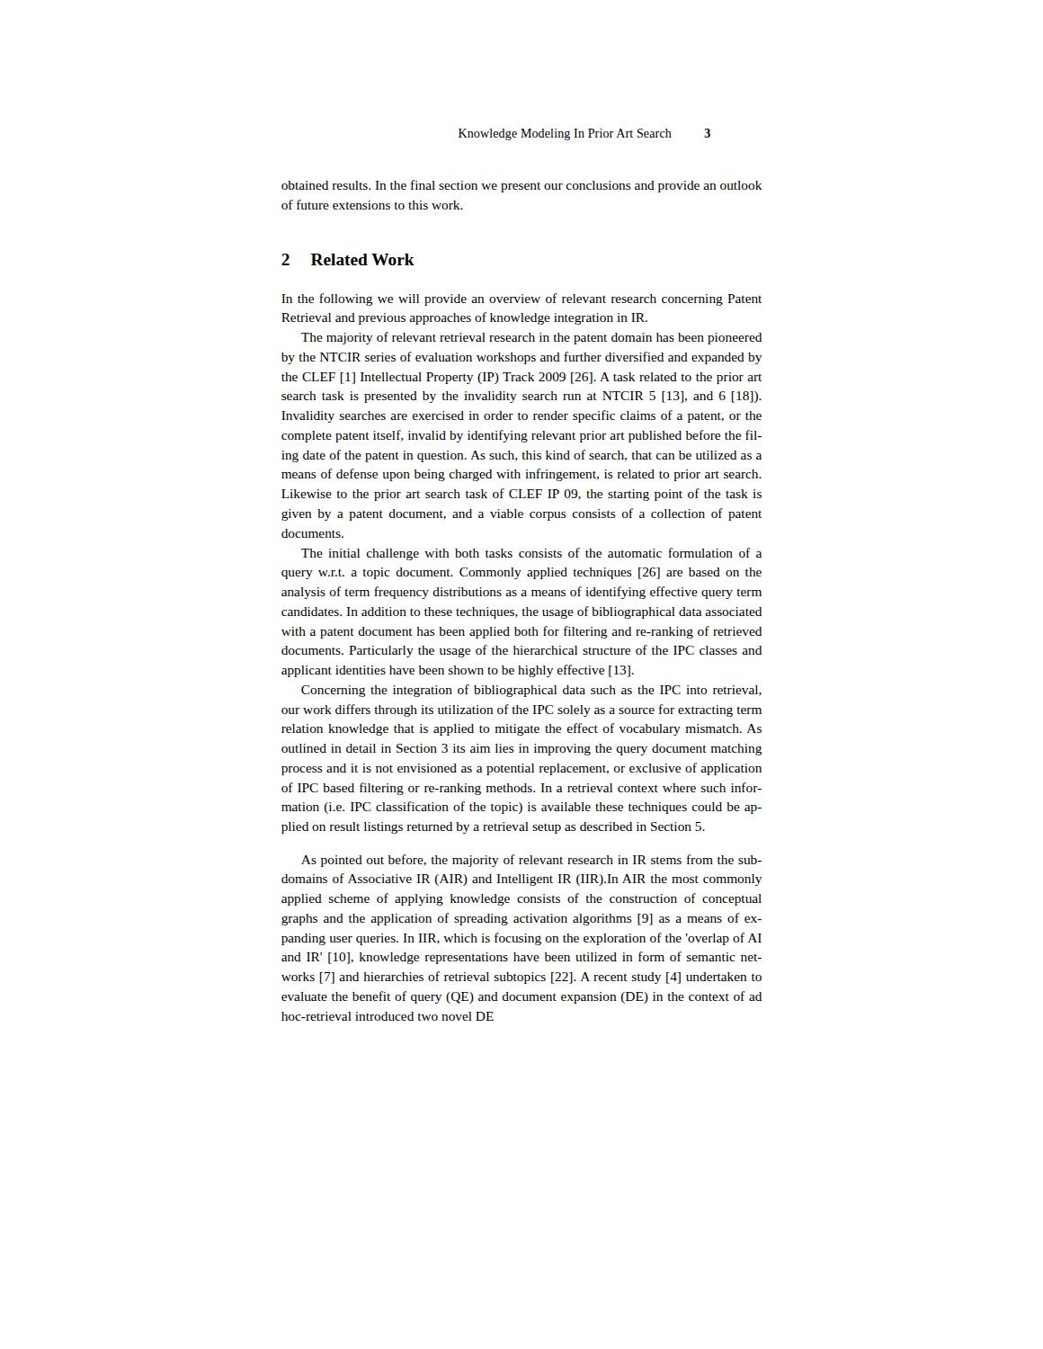Knowledge Modeling In Prior Art Search 3
obtained results. In the final section we present our conclusions and provide an outlook of future extensions to this work.
2 Related Work
In the following we will provide an overview of relevant research concerning Patent Retrieval and previous approaches of knowledge integration in IR.
The majority of relevant retrieval research in the patent domain has been pioneered by the NTCIR series of evaluation workshops and further diversified and expanded by the CLEF [1] Intellectual Property (IP) Track 2009 [26]. A task related to the prior art search task is presented by the invalidity search run at NTCIR 5 [13], and 6 [18]). Invalidity searches are exercised in order to render specific claims of a patent, or the complete patent itself, invalid by identifying relevant prior art published before the filing date of the patent in question. As such, this kind of search, that can be utilized as a means of defense upon being charged with infringement, is related to prior art search. Likewise to the prior art search task of CLEF IP 09, the starting point of the task is given by a patent document, and a viable corpus consists of a collection of patent documents.
The initial challenge with both tasks consists of the automatic formulation of a query w.r.t. a topic document. Commonly applied techniques [26] are based on the analysis of term frequency distributions as a means of identifying effective query term candidates. In addition to these techniques, the usage of bibliographical data associated with a patent document has been applied both for filtering and re-ranking of retrieved documents. Particularly the usage of the hierarchical structure of the IPC classes and applicant identities have been shown to be highly effective [13].
Concerning the integration of bibliographical data such as the IPC into retrieval, our work differs through its utilization of the IPC solely as a source for extracting term relation knowledge that is applied to mitigate the effect of vocabulary mismatch. As outlined in detail in Section 3 its aim lies in improving the query document matching process and it is not envisioned as a potential replacement, or exclusive of application of IPC based filtering or re-ranking methods. In a retrieval context where such information (i.e. IPC classification of the topic) is available these techniques could be applied on result listings returned by a retrieval setup as described in Section 5.
As pointed out before, the majority of relevant research in IR stems from the subdomains of Associative IR (AIR) and Intelligent IR (IIR).In AIR the most commonly applied scheme of applying knowledge consists of the construction of conceptual graphs and the application of spreading activation algorithms [9] as a means of expanding user queries. In IIR, which is focusing on the exploration of the 'overlap of AI and IR' [10], knowledge representations have been utilized in form of semantic networks [7] and hierarchies of retrieval subtopics [22]. A recent study [4] undertaken to evaluate the benefit of query (QE) and document expansion (DE) in the context of ad hoc-retrieval introduced two novel DE